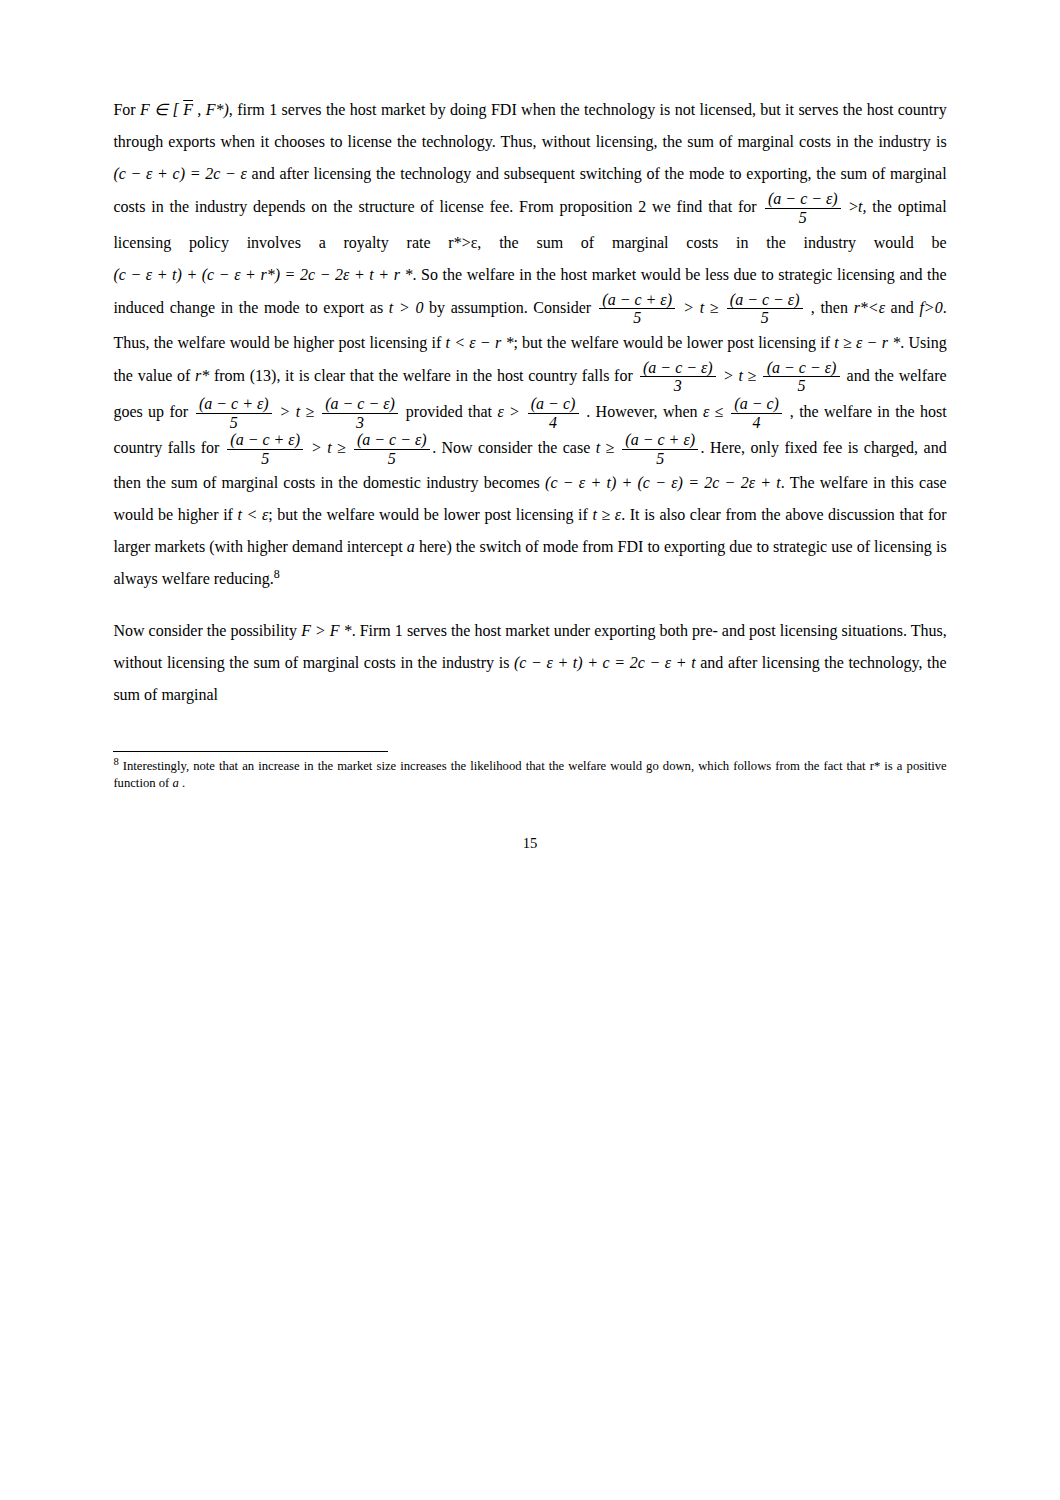For F ∈ [ F , F*), firm 1 serves the host market by doing FDI when the technology is not licensed, but it serves the host country through exports when it chooses to license the technology. Thus, without licensing, the sum of marginal costs in the industry is (c − ε + c) = 2c − ε and after licensing the technology and subsequent switching of the mode to exporting, the sum of marginal costs in the industry depends on the structure of license fee. From proposition 2 we find that for (a − c − ε) 5 >t, the optimal licensing policy involves a royalty rate r*>ε, the sum of marginal costs in the industry would be (c − ε + t) + (c − ε + r*) = 2c − 2ε + t + r *. So the welfare in the host market would be less due to strategic licensing and the induced change in the mode to export as t > 0 by assumption. Consider (a − c + ε) 5 > t ≥ (a − c − ε) 5 , then r*<ε and f>0. Thus, the welfare would be higher post licensing if t < ε − r *; but the welfare would be lower post licensing if t ≥ ε − r *. Using the value of r* from (13), it is clear that the welfare in the host country falls for (a − c − ε) 3 > t ≥ (a − c − ε) 5 and the welfare goes up for (a − c + ε) 5 > t ≥ (a − c − ε) 3 provided that ε > (a − c) 4 . However, when ε ≤ (a − c) 4 , the welfare in the host country falls for (a − c + ε) 5 > t ≥ (a − c − ε) 5. Now consider the case t ≥ (a − c + ε) 5. Here, only fixed fee is charged, and then the sum of marginal costs in the domestic industry becomes (c − ε + t) + (c − ε) = 2c − 2ε + t. The welfare in this case would be higher if t < ε; but the welfare would be lower post licensing if t ≥ ε. It is also clear from the above discussion that for larger markets (with higher demand intercept a here) the switch of mode from FDI to exporting due to strategic use of licensing is always welfare reducing.8
Now consider the possibility F > F *. Firm 1 serves the host market under exporting both pre- and post licensing situations. Thus, without licensing the sum of marginal costs in the industry is (c − ε + t) + c = 2c − ε + t and after licensing the technology, the sum of marginal
8 Interestingly, note that an increase in the market size increases the likelihood that the welfare would go down, which follows from the fact that r* is a positive function of a .
15